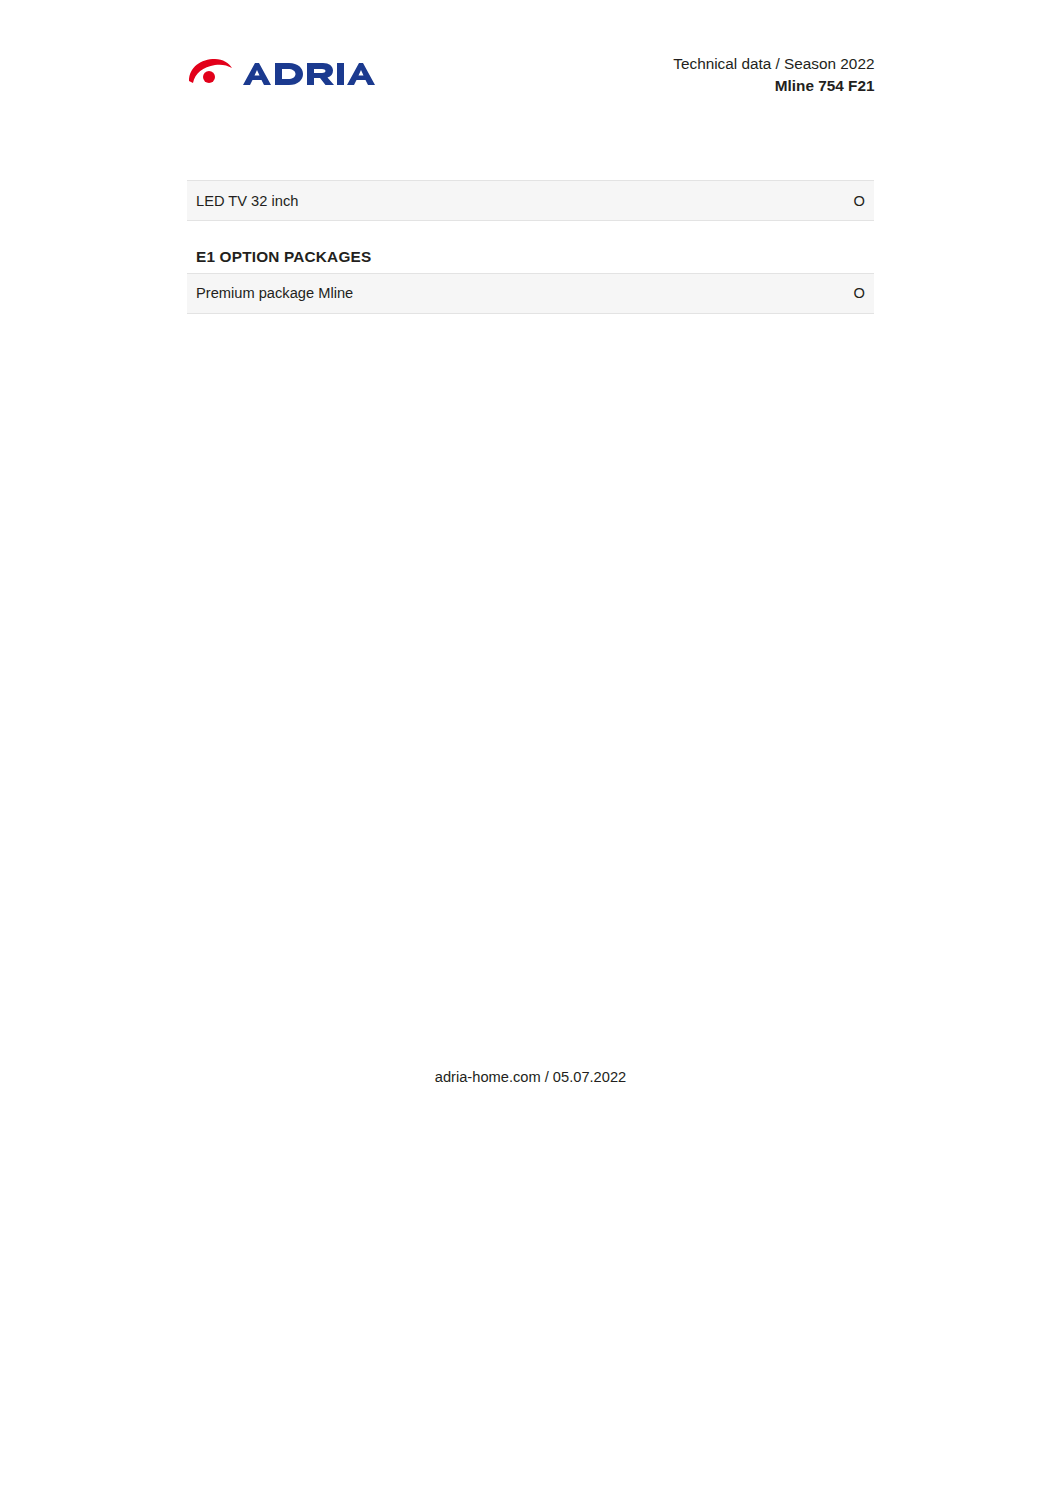Technical data / Season 2022
Mline 754 F21
LED TV 32 inch O
E1 OPTION PACKAGES
Premium package Mline O
adria-home.com / 05.07.2022